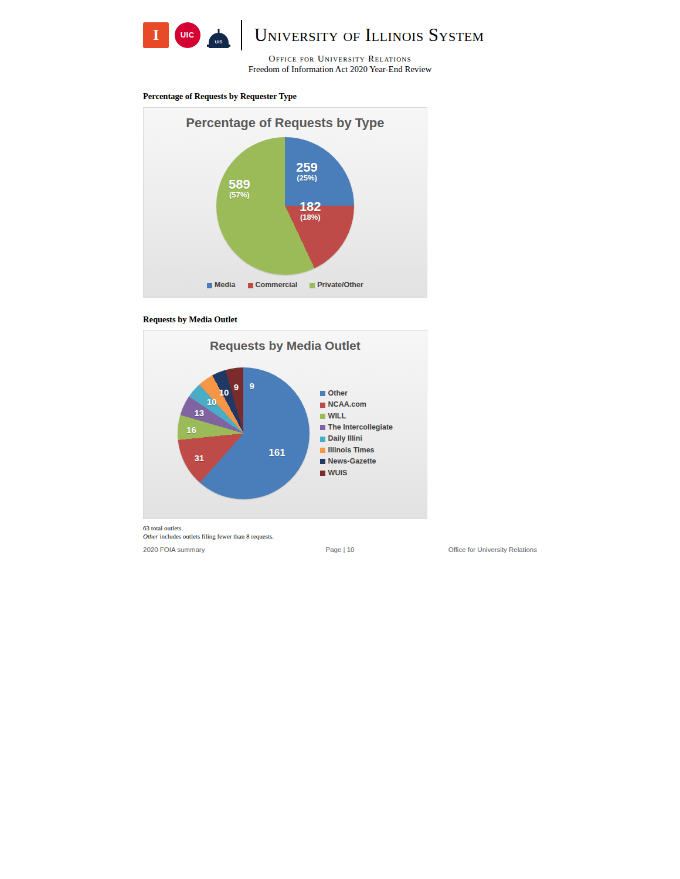I
UIC
UIS
University of Illinois System
Office for University Relations
Freedom of Information Act 2020 Year-End Review
Percentage of Requests by Requester Type
Percentage of Requests by Type
259(25%)
182(18%)
589(57%)
Media
Commercial
Private/Other
Requests by Media Outlet
Requests by Media Outlet
161
31
16
13
10
10
9
9
Other
NCAA.com
WILL
The Intercollegiate
Daily Illini
Illinois Times
News-Gazette
WUIS
63 total outlets.
Other includes outlets filing fewer than 8 requests.
2020 FOIA summary
Page | 10
Office for University Relations